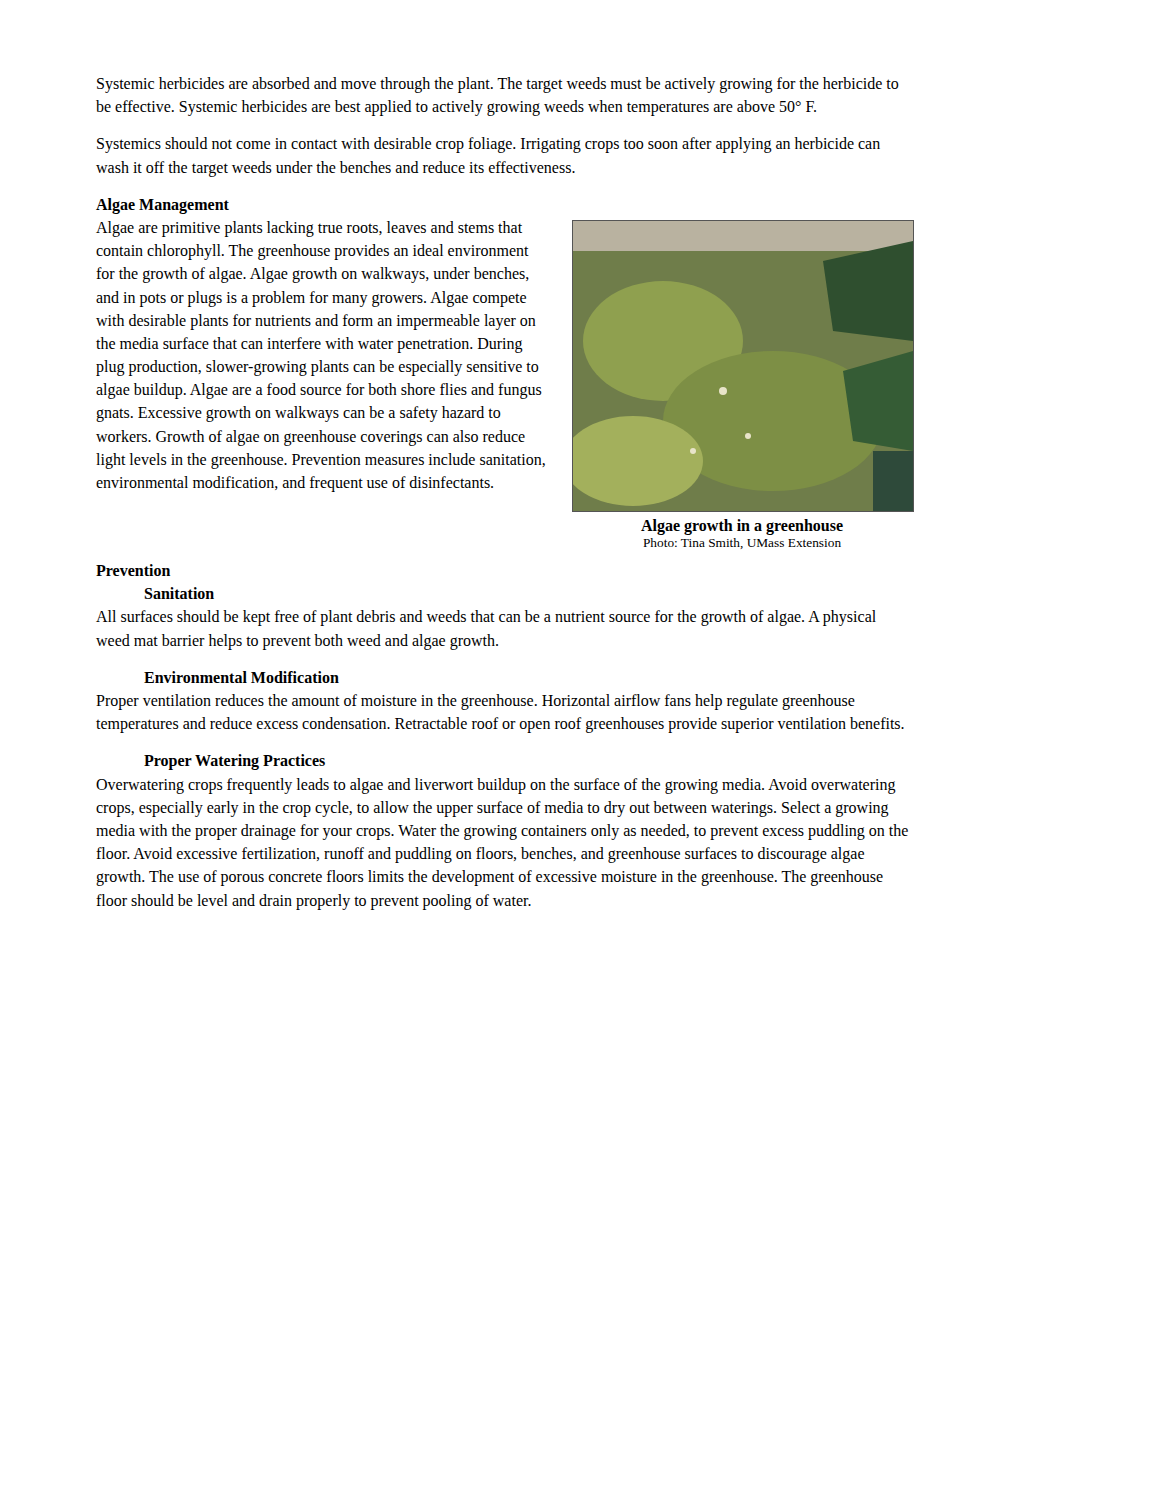Systemic herbicides are absorbed and move through the plant. The target weeds must be actively growing for the herbicide to be effective. Systemic herbicides are best applied to actively growing weeds when temperatures are above 50° F.
Systemics should not come in contact with desirable crop foliage. Irrigating crops too soon after applying an herbicide can wash it off the target weeds under the benches and reduce its effectiveness.
Algae Management
Algae growth in a greenhouse
Photo: Tina Smith, UMass Extension
Algae are primitive plants lacking true roots, leaves and stems that contain chlorophyll. The greenhouse provides an ideal environment for the growth of algae. Algae growth on walkways, under benches, and in pots or plugs is a problem for many growers. Algae compete with desirable plants for nutrients and form an impermeable layer on the media surface that can interfere with water penetration. During plug production, slower-growing plants can be especially sensitive to algae buildup. Algae are a food source for both shore flies and fungus gnats. Excessive growth on walkways can be a safety hazard to workers. Growth of algae on greenhouse coverings can also reduce light levels in the greenhouse. Prevention measures include sanitation, environmental modification, and frequent use of disinfectants.
Prevention
Sanitation
All surfaces should be kept free of plant debris and weeds that can be a nutrient source for the growth of algae. A physical weed mat barrier helps to prevent both weed and algae growth.
Environmental Modification
Proper ventilation reduces the amount of moisture in the greenhouse. Horizontal airflow fans help regulate greenhouse temperatures and reduce excess condensation. Retractable roof or open roof greenhouses provide superior ventilation benefits.
Proper Watering Practices
Overwatering crops frequently leads to algae and liverwort buildup on the surface of the growing media. Avoid overwatering crops, especially early in the crop cycle, to allow the upper surface of media to dry out between waterings. Select a growing media with the proper drainage for your crops. Water the growing containers only as needed, to prevent excess puddling on the floor. Avoid excessive fertilization, runoff and puddling on floors, benches, and greenhouse surfaces to discourage algae growth. The use of porous concrete floors limits the development of excessive moisture in the greenhouse. The greenhouse floor should be level and drain properly to prevent pooling of water.